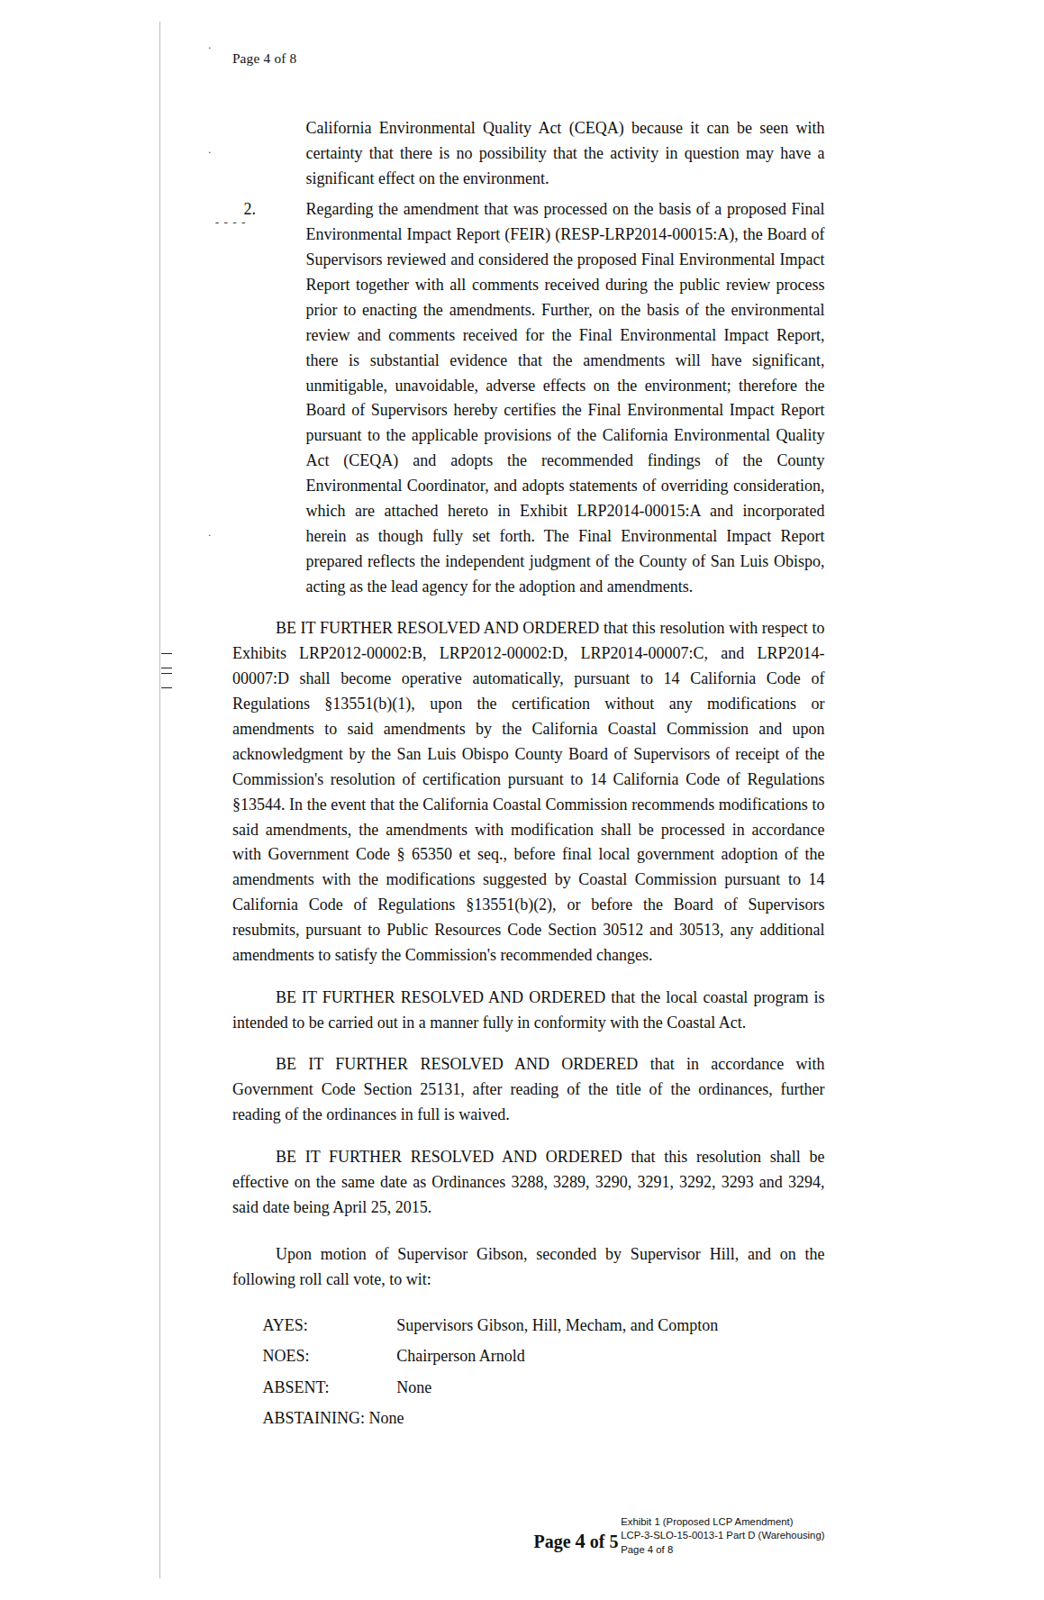.
.
.
Page 4 of 8
California Environmental Quality Act (CEQA) because it can be seen with certainty that there is no possibility that the activity in question may have a significant effect on the environment.
2. - - - - Regarding the amendment that was processed on the basis of a proposed Final Environmental Impact Report (FEIR) (RESP-LRP2014-00015:A), the Board of Supervisors reviewed and considered the proposed Final Environmental Impact Report together with all comments received during the public review process prior to enacting the amendments. Further, on the basis of the environmental review and comments received for the Final Environmental Impact Report, there is substantial evidence that the amendments will have significant, unmitigable, unavoidable, adverse effects on the environment; therefore the Board of Supervisors hereby certifies the Final Environmental Impact Report pursuant to the applicable provisions of the California Environmental Quality Act (CEQA) and adopts the recommended findings of the County Environmental Coordinator, and adopts statements of overriding consideration, which are attached hereto in Exhibit LRP2014-00015:A and incorporated herein as though fully set forth. The Final Environmental Impact Report prepared reflects the independent judgment of the County of San Luis Obispo, acting as the lead agency for the adoption and amendments.
BE IT FURTHER RESOLVED AND ORDERED that this resolution with respect to Exhibits LRP2012-00002:B, LRP2012-00002:D, LRP2014-00007:C, and LRP2014-00007:D shall become operative automatically, pursuant to 14 California Code of Regulations §13551(b)(1), upon the certification without any modifications or amendments to said amendments by the California Coastal Commission and upon acknowledgment by the San Luis Obispo County Board of Supervisors of receipt of the Commission's resolution of certification pursuant to 14 California Code of Regulations §13544. In the event that the California Coastal Commission recommends modifications to said amendments, the amendments with modification shall be processed in accordance with Government Code § 65350 et seq., before final local government adoption of the amendments with the modifications suggested by Coastal Commission pursuant to 14 California Code of Regulations §13551(b)(2), or before the Board of Supervisors resubmits, pursuant to Public Resources Code Section 30512 and 30513, any additional amendments to satisfy the Commission's recommended changes.
BE IT FURTHER RESOLVED AND ORDERED that the local coastal program is intended to be carried out in a manner fully in conformity with the Coastal Act.
BE IT FURTHER RESOLVED AND ORDERED that in accordance with Government Code Section 25131, after reading of the title of the ordinances, further reading of the ordinances in full is waived.
BE IT FURTHER RESOLVED AND ORDERED that this resolution shall be effective on the same date as Ordinances 3288, 3289, 3290, 3291, 3292, 3293 and 3294, said date being April 25, 2015.
Upon motion of Supervisor Gibson, seconded by Supervisor Hill, and on the following roll call vote, to wit:
| AYES: | Supervisors Gibson, Hill, Mecham, and Compton |
| NOES: | Chairperson Arnold |
| ABSENT: | None |
ABSTAINING: None
Page 4 of 5
Exhibit 1 (Proposed LCP Amendment)
LCP-3-SLO-15-0013-1 Part D (Warehousing)
Page 4 of 8